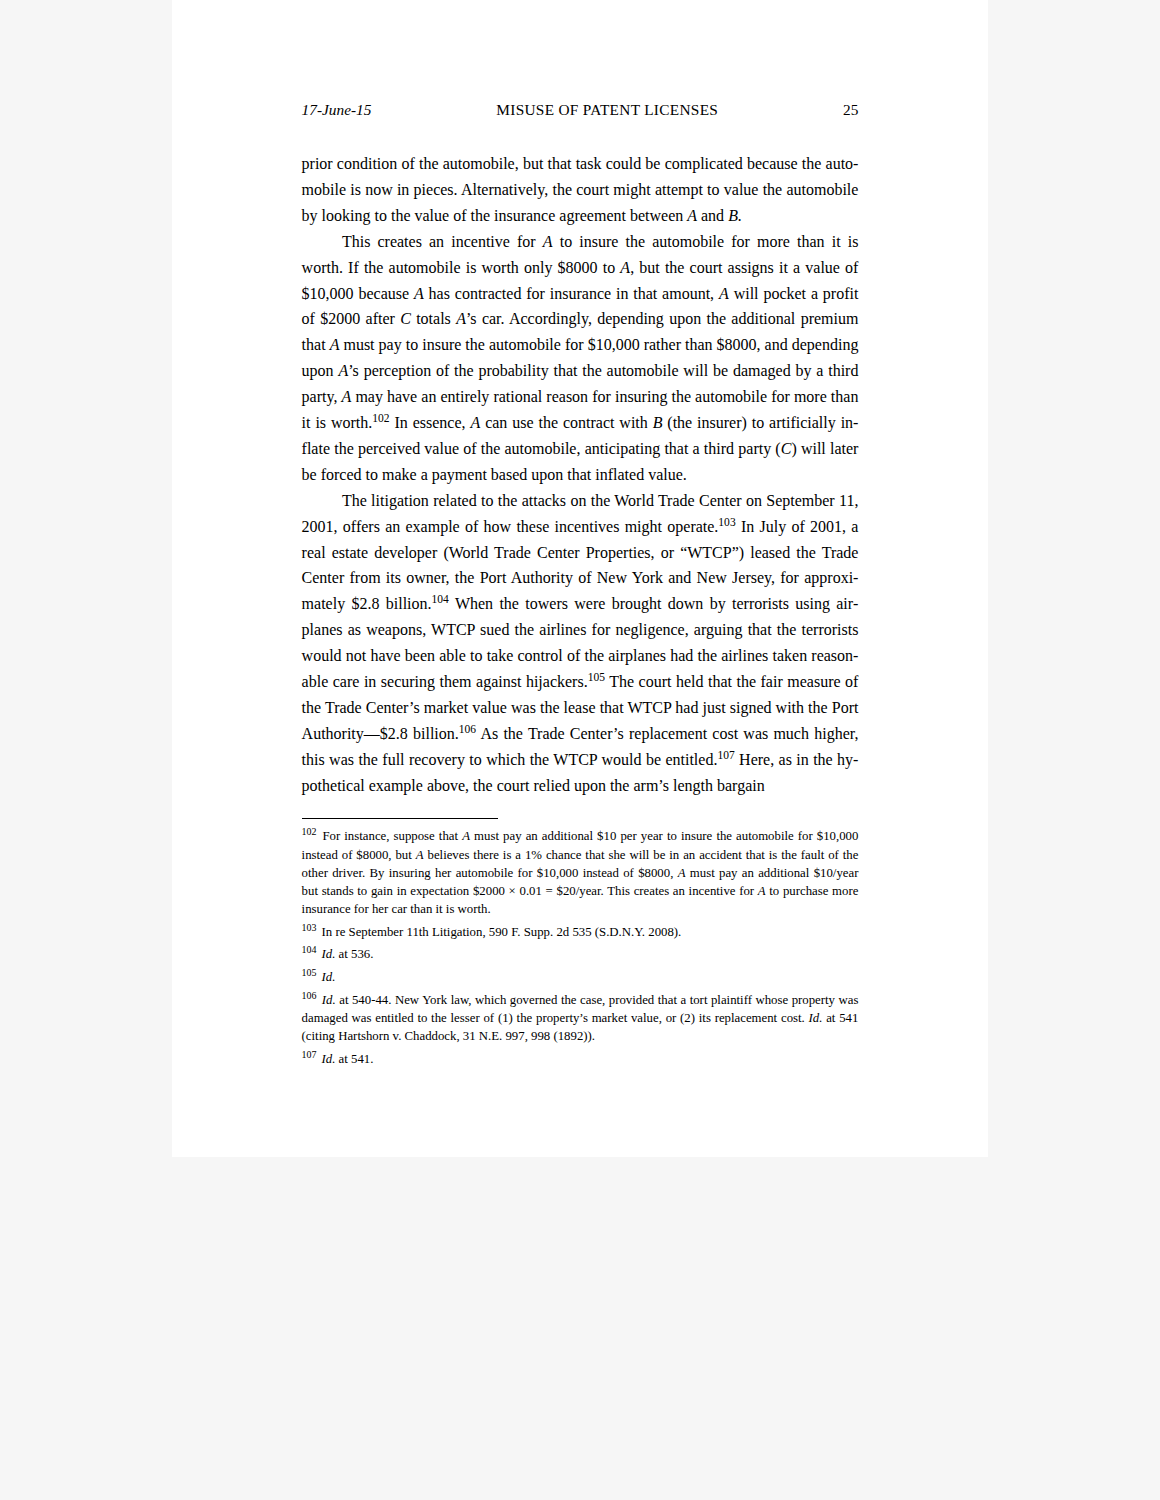17-June-15 MISUSE OF PATENT LICENSES 25
prior condition of the automobile, but that task could be complicated because the automobile is now in pieces. Alternatively, the court might attempt to value the automobile by looking to the value of the insurance agreement between A and B.
This creates an incentive for A to insure the automobile for more than it is worth. If the automobile is worth only $8000 to A, but the court assigns it a value of $10,000 because A has contracted for insurance in that amount, A will pocket a profit of $2000 after C totals A’s car. Accordingly, depending upon the additional premium that A must pay to insure the automobile for $10,000 rather than $8000, and depending upon A’s perception of the probability that the automobile will be damaged by a third party, A may have an entirely rational reason for insuring the automobile for more than it is worth.102 In essence, A can use the contract with B (the insurer) to artificially inflate the perceived value of the automobile, anticipating that a third party (C) will later be forced to make a payment based upon that inflated value.
The litigation related to the attacks on the World Trade Center on September 11, 2001, offers an example of how these incentives might operate.103 In July of 2001, a real estate developer (World Trade Center Properties, or “WTCP”) leased the Trade Center from its owner, the Port Authority of New York and New Jersey, for approximately $2.8 billion.104 When the towers were brought down by terrorists using airplanes as weapons, WTCP sued the airlines for negligence, arguing that the terrorists would not have been able to take control of the airplanes had the airlines taken reasonable care in securing them against hijackers.105 The court held that the fair measure of the Trade Center’s market value was the lease that WTCP had just signed with the Port Authority—$2.8 billion.106 As the Trade Center’s replacement cost was much higher, this was the full recovery to which the WTCP would be entitled.107 Here, as in the hypothetical example above, the court relied upon the arm’s length bargain
102 For instance, suppose that A must pay an additional $10 per year to insure the automobile for $10,000 instead of $8000, but A believes there is a 1% chance that she will be in an accident that is the fault of the other driver. By insuring her automobile for $10,000 instead of $8000, A must pay an additional $10/year but stands to gain in expectation $2000 × 0.01 = $20/year. This creates an incentive for A to purchase more insurance for her car than it is worth.
103 In re September 11th Litigation, 590 F. Supp. 2d 535 (S.D.N.Y. 2008).
104 Id. at 536.
105 Id.
106 Id. at 540-44. New York law, which governed the case, provided that a tort plaintiff whose property was damaged was entitled to the lesser of (1) the property’s market value, or (2) its replacement cost. Id. at 541 (citing Hartshorn v. Chaddock, 31 N.E. 997, 998 (1892)).
107 Id. at 541.